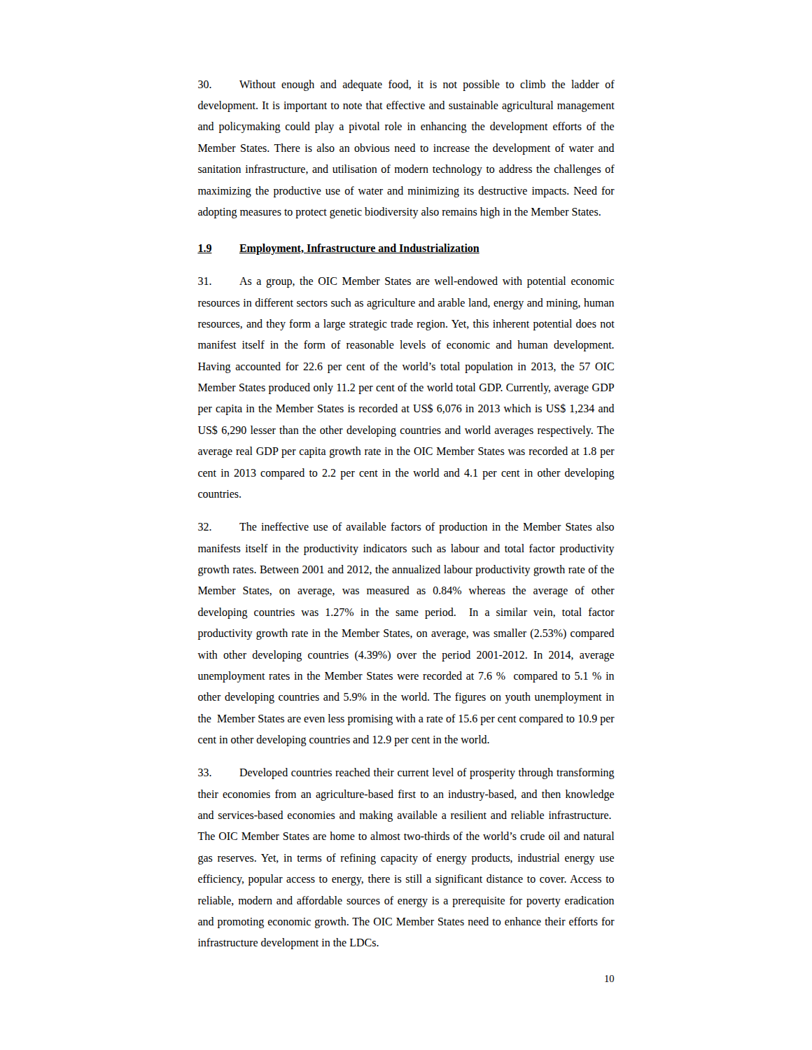30. Without enough and adequate food, it is not possible to climb the ladder of development. It is important to note that effective and sustainable agricultural management and policymaking could play a pivotal role in enhancing the development efforts of the Member States. There is also an obvious need to increase the development of water and sanitation infrastructure, and utilisation of modern technology to address the challenges of maximizing the productive use of water and minimizing its destructive impacts. Need for adopting measures to protect genetic biodiversity also remains high in the Member States.
1.9 Employment, Infrastructure and Industrialization
31. As a group, the OIC Member States are well-endowed with potential economic resources in different sectors such as agriculture and arable land, energy and mining, human resources, and they form a large strategic trade region. Yet, this inherent potential does not manifest itself in the form of reasonable levels of economic and human development. Having accounted for 22.6 per cent of the world’s total population in 2013, the 57 OIC Member States produced only 11.2 per cent of the world total GDP. Currently, average GDP per capita in the Member States is recorded at US$ 6,076 in 2013 which is US$ 1,234 and US$ 6,290 lesser than the other developing countries and world averages respectively. The average real GDP per capita growth rate in the OIC Member States was recorded at 1.8 per cent in 2013 compared to 2.2 per cent in the world and 4.1 per cent in other developing countries.
32. The ineffective use of available factors of production in the Member States also manifests itself in the productivity indicators such as labour and total factor productivity growth rates. Between 2001 and 2012, the annualized labour productivity growth rate of the Member States, on average, was measured as 0.84% whereas the average of other developing countries was 1.27% in the same period. In a similar vein, total factor productivity growth rate in the Member States, on average, was smaller (2.53%) compared with other developing countries (4.39%) over the period 2001-2012. In 2014, average unemployment rates in the Member States were recorded at 7.6 % compared to 5.1 % in other developing countries and 5.9% in the world. The figures on youth unemployment in the Member States are even less promising with a rate of 15.6 per cent compared to 10.9 per cent in other developing countries and 12.9 per cent in the world.
33. Developed countries reached their current level of prosperity through transforming their economies from an agriculture-based first to an industry-based, and then knowledge and services-based economies and making available a resilient and reliable infrastructure. The OIC Member States are home to almost two-thirds of the world’s crude oil and natural gas reserves. Yet, in terms of refining capacity of energy products, industrial energy use efficiency, popular access to energy, there is still a significant distance to cover. Access to reliable, modern and affordable sources of energy is a prerequisite for poverty eradication and promoting economic growth. The OIC Member States need to enhance their efforts for infrastructure development in the LDCs.
10